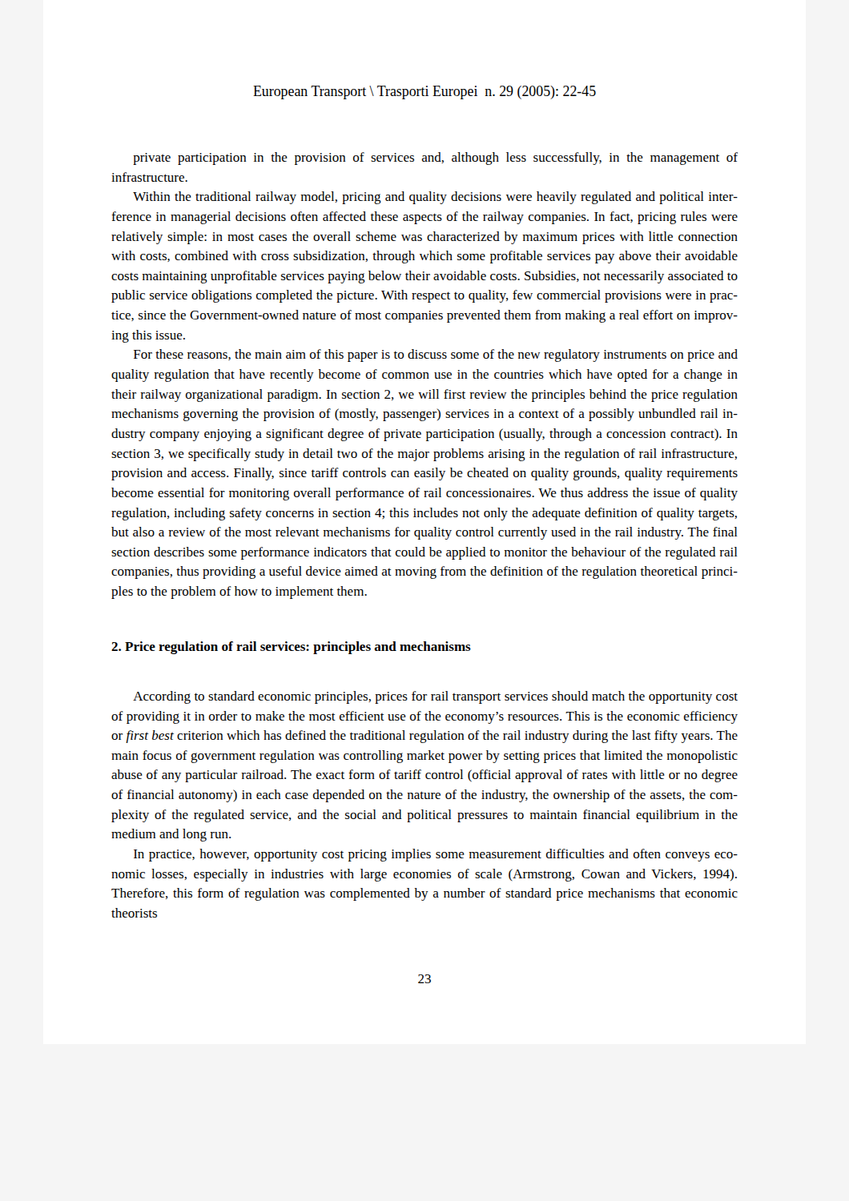European Transport \ Trasporti Europei n. 29 (2005): 22-45
private participation in the provision of services and, although less successfully, in the management of infrastructure.
Within the traditional railway model, pricing and quality decisions were heavily regulated and political interference in managerial decisions often affected these aspects of the railway companies. In fact, pricing rules were relatively simple: in most cases the overall scheme was characterized by maximum prices with little connection with costs, combined with cross subsidization, through which some profitable services pay above their avoidable costs maintaining unprofitable services paying below their avoidable costs. Subsidies, not necessarily associated to public service obligations completed the picture. With respect to quality, few commercial provisions were in practice, since the Government-owned nature of most companies prevented them from making a real effort on improving this issue.
For these reasons, the main aim of this paper is to discuss some of the new regulatory instruments on price and quality regulation that have recently become of common use in the countries which have opted for a change in their railway organizational paradigm. In section 2, we will first review the principles behind the price regulation mechanisms governing the provision of (mostly, passenger) services in a context of a possibly unbundled rail industry company enjoying a significant degree of private participation (usually, through a concession contract). In section 3, we specifically study in detail two of the major problems arising in the regulation of rail infrastructure, provision and access. Finally, since tariff controls can easily be cheated on quality grounds, quality requirements become essential for monitoring overall performance of rail concessionaires. We thus address the issue of quality regulation, including safety concerns in section 4; this includes not only the adequate definition of quality targets, but also a review of the most relevant mechanisms for quality control currently used in the rail industry. The final section describes some performance indicators that could be applied to monitor the behaviour of the regulated rail companies, thus providing a useful device aimed at moving from the definition of the regulation theoretical principles to the problem of how to implement them.
2. Price regulation of rail services: principles and mechanisms
According to standard economic principles, prices for rail transport services should match the opportunity cost of providing it in order to make the most efficient use of the economy’s resources. This is the economic efficiency or first best criterion which has defined the traditional regulation of the rail industry during the last fifty years. The main focus of government regulation was controlling market power by setting prices that limited the monopolistic abuse of any particular railroad. The exact form of tariff control (official approval of rates with little or no degree of financial autonomy) in each case depended on the nature of the industry, the ownership of the assets, the complexity of the regulated service, and the social and political pressures to maintain financial equilibrium in the medium and long run.
In practice, however, opportunity cost pricing implies some measurement difficulties and often conveys economic losses, especially in industries with large economies of scale (Armstrong, Cowan and Vickers, 1994). Therefore, this form of regulation was complemented by a number of standard price mechanisms that economic theorists
23